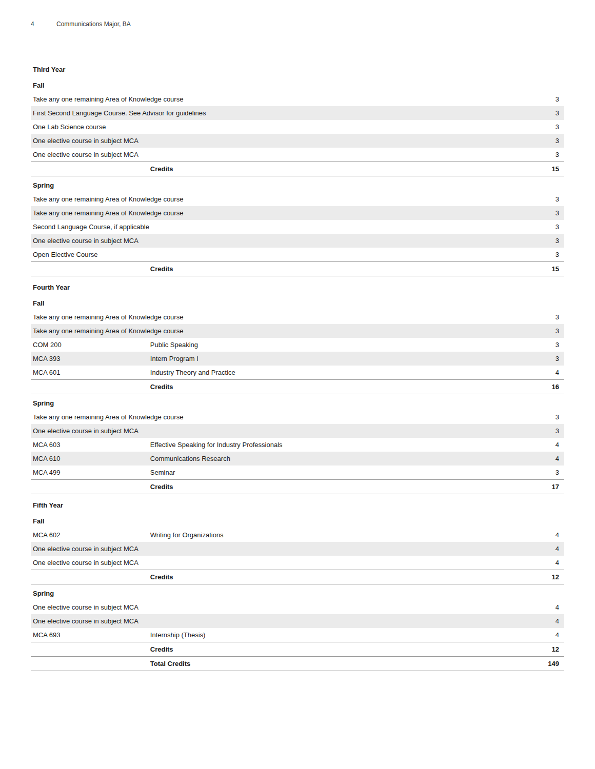4 Communications Major, BA
| Third Year |
| Fall |
| Take any one remaining Area of Knowledge course | 3 |
| First Second Language Course. See Advisor for guidelines | 3 |
| One Lab Science course | 3 |
| One elective course in subject MCA | 3 |
| One elective course in subject MCA | 3 |
| | Credits | 15 |
| Spring |
| Take any one remaining Area of Knowledge course | 3 |
| Take any one remaining Area of Knowledge course | 3 |
| Second Language Course, if applicable | 3 |
| One elective course in subject MCA | 3 |
| Open Elective Course | 3 |
| | Credits | 15 |
| Fourth Year |
| Fall |
| Take any one remaining Area of Knowledge course | 3 |
| Take any one remaining Area of Knowledge course | 3 |
| COM 200 | Public Speaking | 3 |
| MCA 393 | Intern Program I | 3 |
| MCA 601 | Industry Theory and Practice | 4 |
| | Credits | 16 |
| Spring |
| Take any one remaining Area of Knowledge course | 3 |
| One elective course in subject MCA | 3 |
| MCA 603 | Effective Speaking for Industry Professionals | 4 |
| MCA 610 | Communications Research | 4 |
| MCA 499 | Seminar | 3 |
| | Credits | 17 |
| Fifth Year |
| Fall |
| MCA 602 | Writing for Organizations | 4 |
| One elective course in subject MCA | 4 |
| One elective course in subject MCA | 4 |
| | Credits | 12 |
| Spring |
| One elective course in subject MCA | 4 |
| One elective course in subject MCA | 4 |
| MCA 693 | Internship (Thesis) | 4 |
| | Credits | 12 |
| | Total Credits | 149 |